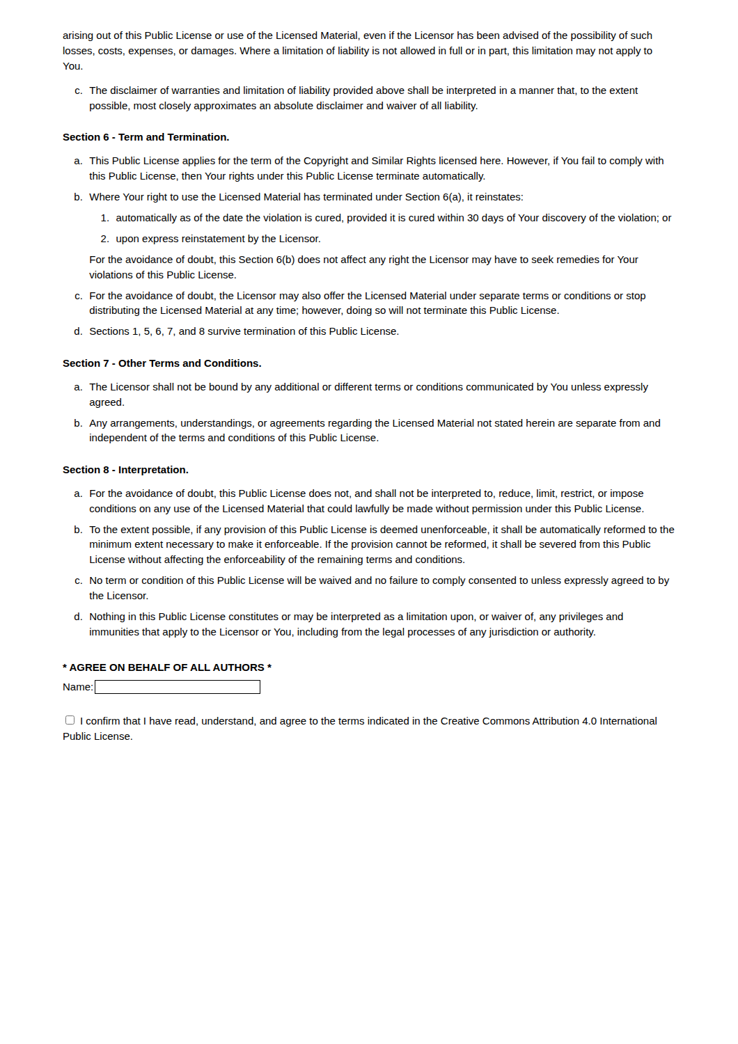arising out of this Public License or use of the Licensed Material, even if the Licensor has been advised of the possibility of such losses, costs, expenses, or damages. Where a limitation of liability is not allowed in full or in part, this limitation may not apply to You.
The disclaimer of warranties and limitation of liability provided above shall be interpreted in a manner that, to the extent possible, most closely approximates an absolute disclaimer and waiver of all liability.
Section 6 - Term and Termination.
This Public License applies for the term of the Copyright and Similar Rights licensed here. However, if You fail to comply with this Public License, then Your rights under this Public License terminate automatically.
Where Your right to use the Licensed Material has terminated under Section 6(a), it reinstates:
automatically as of the date the violation is cured, provided it is cured within 30 days of Your discovery of the violation; or
upon express reinstatement by the Licensor.
For the avoidance of doubt, this Section 6(b) does not affect any right the Licensor may have to seek remedies for Your violations of this Public License.
For the avoidance of doubt, the Licensor may also offer the Licensed Material under separate terms or conditions or stop distributing the Licensed Material at any time; however, doing so will not terminate this Public License.
Sections 1, 5, 6, 7, and 8 survive termination of this Public License.
Section 7 - Other Terms and Conditions.
The Licensor shall not be bound by any additional or different terms or conditions communicated by You unless expressly agreed.
Any arrangements, understandings, or agreements regarding the Licensed Material not stated herein are separate from and independent of the terms and conditions of this Public License.
Section 8 - Interpretation.
For the avoidance of doubt, this Public License does not, and shall not be interpreted to, reduce, limit, restrict, or impose conditions on any use of the Licensed Material that could lawfully be made without permission under this Public License.
To the extent possible, if any provision of this Public License is deemed unenforceable, it shall be automatically reformed to the minimum extent necessary to make it enforceable. If the provision cannot be reformed, it shall be severed from this Public License without affecting the enforceability of the remaining terms and conditions.
No term or condition of this Public License will be waived and no failure to comply consented to unless expressly agreed to by the Licensor.
Nothing in this Public License constitutes or may be interpreted as a limitation upon, or waiver of, any privileges and immunities that apply to the Licensor or You, including from the legal processes of any jurisdiction or authority.
* AGREE ON BEHALF OF ALL AUTHORS *
Name:
I confirm that I have read, understand, and agree to the terms indicated in the Creative Commons Attribution 4.0 International Public License.